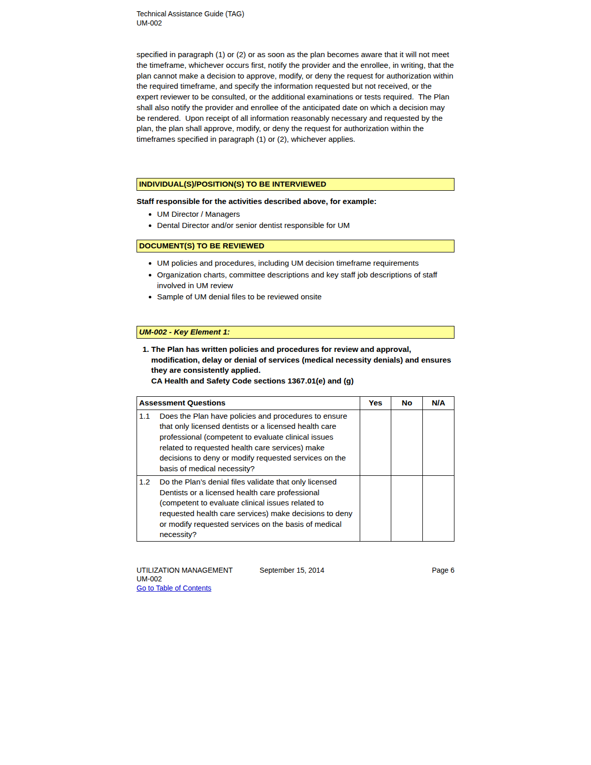Technical Assistance Guide (TAG)
UM-002
specified in paragraph (1) or (2) or as soon as the plan becomes aware that it will not meet the timeframe, whichever occurs first, notify the provider and the enrollee, in writing, that the plan cannot make a decision to approve, modify, or deny the request for authorization within the required timeframe, and specify the information requested but not received, or the expert reviewer to be consulted, or the additional examinations or tests required. The Plan shall also notify the provider and enrollee of the anticipated date on which a decision may be rendered. Upon receipt of all information reasonably necessary and requested by the plan, the plan shall approve, modify, or deny the request for authorization within the timeframes specified in paragraph (1) or (2), whichever applies.
INDIVIDUAL(S)/POSITION(S) TO BE INTERVIEWED
Staff responsible for the activities described above, for example:
UM Director / Managers
Dental Director and/or senior dentist responsible for UM
DOCUMENT(S) TO BE REVIEWED
UM policies and procedures, including UM decision timeframe requirements
Organization charts, committee descriptions and key staff job descriptions of staff involved in UM review
Sample of UM denial files to be reviewed onsite
UM-002 - Key Element 1:
The Plan has written policies and procedures for review and approval, modification, delay or denial of services (medical necessity denials) and ensures they are consistently applied.
CA Health and Safety Code sections 1367.01(e) and (g)
| Assessment Questions | Yes | No | N/A |
| --- | --- | --- | --- |
| 1.1 Does the Plan have policies and procedures to ensure that only licensed dentists or a licensed health care professional (competent to evaluate clinical issues related to requested health care services) make decisions to deny or modify requested services on the basis of medical necessity? | | | |
| 1.2 Do the Plan’s denial files validate that only licensed Dentists or a licensed health care professional (competent to evaluate clinical issues related to requested health care services) make decisions to deny or modify requested services on the basis of medical necessity? | | | |
UTILIZATION MANAGEMENT
September 15, 2014
Page 6
UM-002
Go to Table of Contents